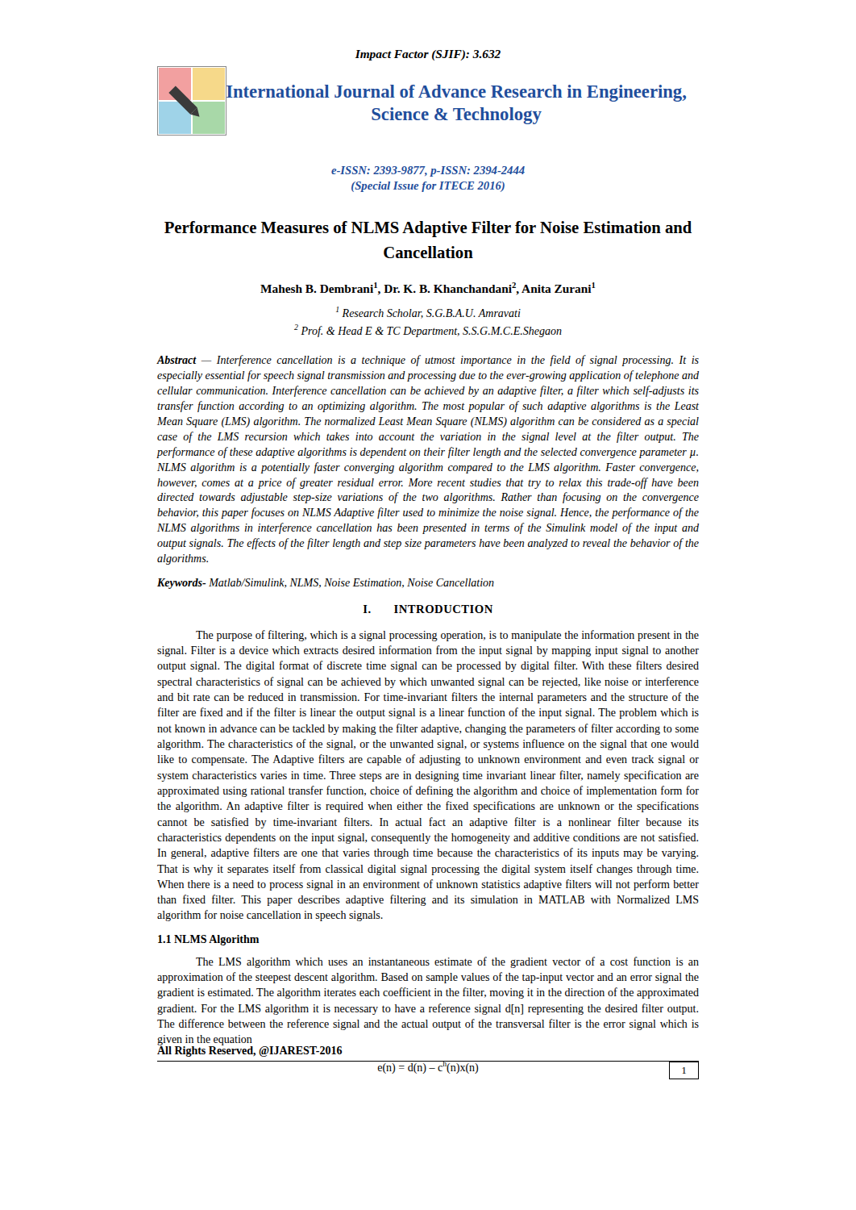Impact Factor (SJIF): 3.632
International Journal of Advance Research in Engineering, Science & Technology
e-ISSN: 2393-9877, p-ISSN: 2394-2444
(Special Issue for ITECE 2016)
Performance Measures of NLMS Adaptive Filter for Noise Estimation and Cancellation
Mahesh B. Dembrani1, Dr. K. B. Khanchandani2, Anita Zurani1
1 Research Scholar, S.G.B.A.U. Amravati
2 Prof. & Head E & TC Department, S.S.G.M.C.E.Shegaon
Abstract — Interference cancellation is a technique of utmost importance in the field of signal processing. It is especially essential for speech signal transmission and processing due to the ever-growing application of telephone and cellular communication. Interference cancellation can be achieved by an adaptive filter, a filter which self-adjusts its transfer function according to an optimizing algorithm. The most popular of such adaptive algorithms is the Least Mean Square (LMS) algorithm. The normalized Least Mean Square (NLMS) algorithm can be considered as a special case of the LMS recursion which takes into account the variation in the signal level at the filter output. The performance of these adaptive algorithms is dependent on their filter length and the selected convergence parameter µ. NLMS algorithm is a potentially faster converging algorithm compared to the LMS algorithm. Faster convergence, however, comes at a price of greater residual error. More recent studies that try to relax this trade-off have been directed towards adjustable step-size variations of the two algorithms. Rather than focusing on the convergence behavior, this paper focuses on NLMS Adaptive filter used to minimize the noise signal. Hence, the performance of the NLMS algorithms in interference cancellation has been presented in terms of the Simulink model of the input and output signals. The effects of the filter length and step size parameters have been analyzed to reveal the behavior of the algorithms.
Keywords- Matlab/Simulink, NLMS, Noise Estimation, Noise Cancellation
I. INTRODUCTION
The purpose of filtering, which is a signal processing operation, is to manipulate the information present in the signal. Filter is a device which extracts desired information from the input signal by mapping input signal to another output signal. The digital format of discrete time signal can be processed by digital filter. With these filters desired spectral characteristics of signal can be achieved by which unwanted signal can be rejected, like noise or interference and bit rate can be reduced in transmission. For time-invariant filters the internal parameters and the structure of the filter are fixed and if the filter is linear the output signal is a linear function of the input signal. The problem which is not known in advance can be tackled by making the filter adaptive, changing the parameters of filter according to some algorithm. The characteristics of the signal, or the unwanted signal, or systems influence on the signal that one would like to compensate. The Adaptive filters are capable of adjusting to unknown environment and even track signal or system characteristics varies in time. Three steps are in designing time invariant linear filter, namely specification are approximated using rational transfer function, choice of defining the algorithm and choice of implementation form for the algorithm. An adaptive filter is required when either the fixed specifications are unknown or the specifications cannot be satisfied by time-invariant filters. In actual fact an adaptive filter is a nonlinear filter because its characteristics dependents on the input signal, consequently the homogeneity and additive conditions are not satisfied. In general, adaptive filters are one that varies through time because the characteristics of its inputs may be varying. That is why it separates itself from classical digital signal processing the digital system itself changes through time. When there is a need to process signal in an environment of unknown statistics adaptive filters will not perform better than fixed filter. This paper describes adaptive filtering and its simulation in MATLAB with Normalized LMS algorithm for noise cancellation in speech signals.
1.1 NLMS Algorithm
The LMS algorithm which uses an instantaneous estimate of the gradient vector of a cost function is an approximation of the steepest descent algorithm. Based on sample values of the tap-input vector and an error signal the gradient is estimated. The algorithm iterates each coefficient in the filter, moving it in the direction of the approximated gradient. For the LMS algorithm it is necessary to have a reference signal d[n] representing the desired filter output. The difference between the reference signal and the actual output of the transversal filter is the error signal which is given in the equation
e(n) = d(n) – ch(n)x(n)
All Rights Reserved, @IJAREST-2016
1